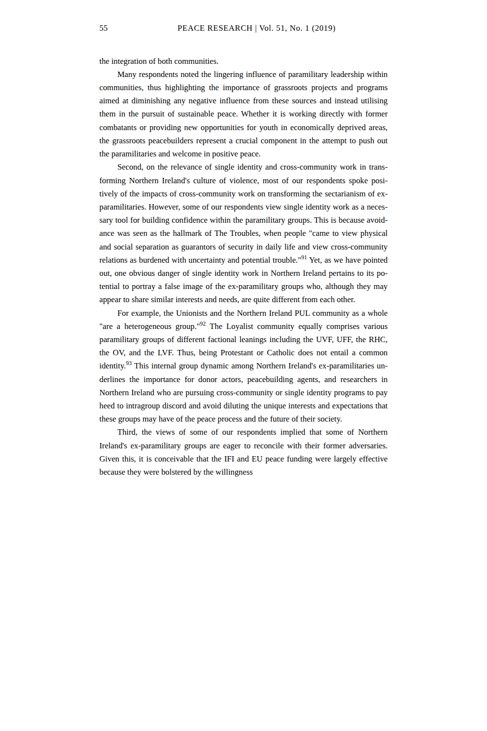55 PEACE RESEARCH | Vol. 51, No. 1 (2019)
the integration of both communities.
Many respondents noted the lingering influence of paramilitary leadership within communities, thus highlighting the importance of grassroots projects and programs aimed at diminishing any negative influence from these sources and instead utilising them in the pursuit of sustainable peace. Whether it is working directly with former combatants or providing new opportunities for youth in economically deprived areas, the grassroots peacebuilders represent a crucial component in the attempt to push out the paramilitaries and welcome in positive peace.
Second, on the relevance of single identity and cross-community work in transforming Northern Ireland's culture of violence, most of our respondents spoke positively of the impacts of cross-community work on transforming the sectarianism of ex-paramilitaries. However, some of our respondents view single identity work as a necessary tool for building confidence within the paramilitary groups. This is because avoidance was seen as the hallmark of The Troubles, when people "came to view physical and social separation as guarantors of security in daily life and view cross-community relations as burdened with uncertainty and potential trouble."91 Yet, as we have pointed out, one obvious danger of single identity work in Northern Ireland pertains to its potential to portray a false image of the ex-paramilitary groups who, although they may appear to share similar interests and needs, are quite different from each other.
For example, the Unionists and the Northern Ireland PUL community as a whole "are a heterogeneous group."92 The Loyalist community equally comprises various paramilitary groups of different factional leanings including the UVF, UFF, the RHC, the OV, and the LVF. Thus, being Protestant or Catholic does not entail a common identity.93 This internal group dynamic among Northern Ireland's ex-paramilitaries underlines the importance for donor actors, peacebuilding agents, and researchers in Northern Ireland who are pursuing cross-community or single identity programs to pay heed to intragroup discord and avoid diluting the unique interests and expectations that these groups may have of the peace process and the future of their society.
Third, the views of some of our respondents implied that some of Northern Ireland's ex-paramilitary groups are eager to reconcile with their former adversaries. Given this, it is conceivable that the IFI and EU peace funding were largely effective because they were bolstered by the willingness